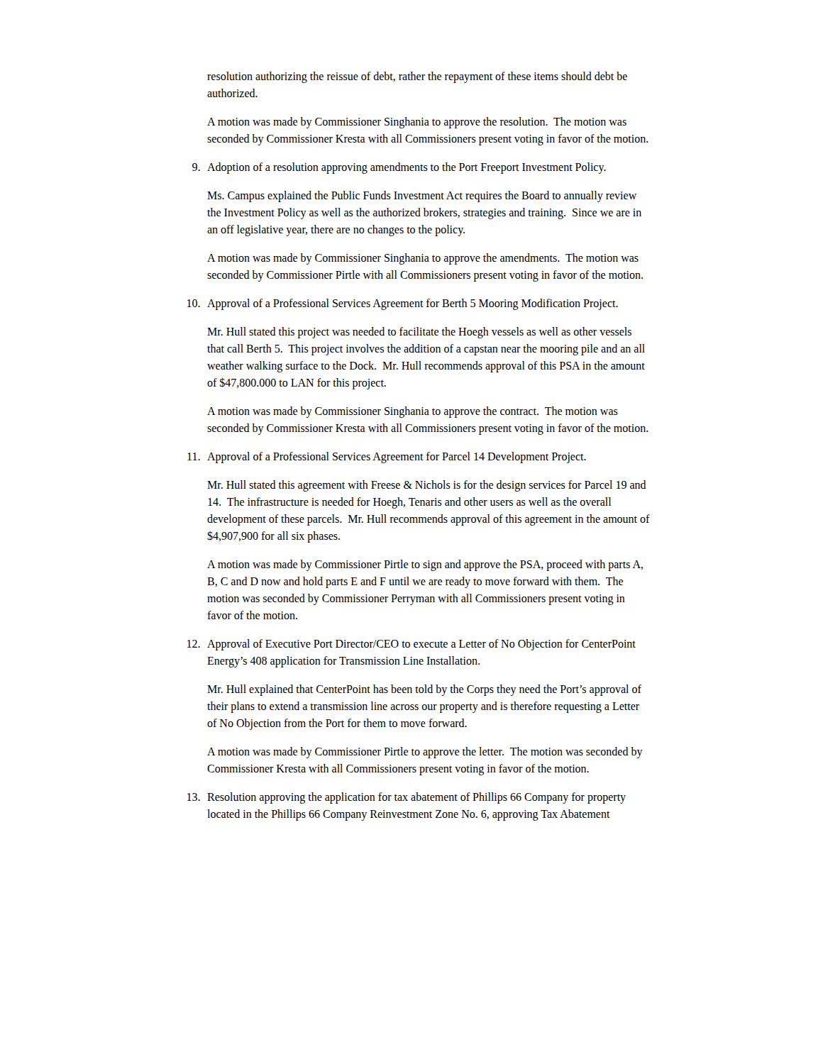resolution authorizing the reissue of debt, rather the repayment of these items should debt be authorized.
A motion was made by Commissioner Singhania to approve the resolution. The motion was seconded by Commissioner Kresta with all Commissioners present voting in favor of the motion.
9. Adoption of a resolution approving amendments to the Port Freeport Investment Policy.
Ms. Campus explained the Public Funds Investment Act requires the Board to annually review the Investment Policy as well as the authorized brokers, strategies and training. Since we are in an off legislative year, there are no changes to the policy.
A motion was made by Commissioner Singhania to approve the amendments. The motion was seconded by Commissioner Pirtle with all Commissioners present voting in favor of the motion.
10. Approval of a Professional Services Agreement for Berth 5 Mooring Modification Project.
Mr. Hull stated this project was needed to facilitate the Hoegh vessels as well as other vessels that call Berth 5. This project involves the addition of a capstan near the mooring pile and an all weather walking surface to the Dock. Mr. Hull recommends approval of this PSA in the amount of $47,800.000 to LAN for this project.
A motion was made by Commissioner Singhania to approve the contract. The motion was seconded by Commissioner Kresta with all Commissioners present voting in favor of the motion.
11. Approval of a Professional Services Agreement for Parcel 14 Development Project.
Mr. Hull stated this agreement with Freese & Nichols is for the design services for Parcel 19 and 14. The infrastructure is needed for Hoegh, Tenaris and other users as well as the overall development of these parcels. Mr. Hull recommends approval of this agreement in the amount of $4,907,900 for all six phases.
A motion was made by Commissioner Pirtle to sign and approve the PSA, proceed with parts A, B, C and D now and hold parts E and F until we are ready to move forward with them. The motion was seconded by Commissioner Perryman with all Commissioners present voting in favor of the motion.
12. Approval of Executive Port Director/CEO to execute a Letter of No Objection for CenterPoint Energy’s 408 application for Transmission Line Installation.
Mr. Hull explained that CenterPoint has been told by the Corps they need the Port’s approval of their plans to extend a transmission line across our property and is therefore requesting a Letter of No Objection from the Port for them to move forward.
A motion was made by Commissioner Pirtle to approve the letter. The motion was seconded by Commissioner Kresta with all Commissioners present voting in favor of the motion.
13. Resolution approving the application for tax abatement of Phillips 66 Company for property located in the Phillips 66 Company Reinvestment Zone No. 6, approving Tax Abatement